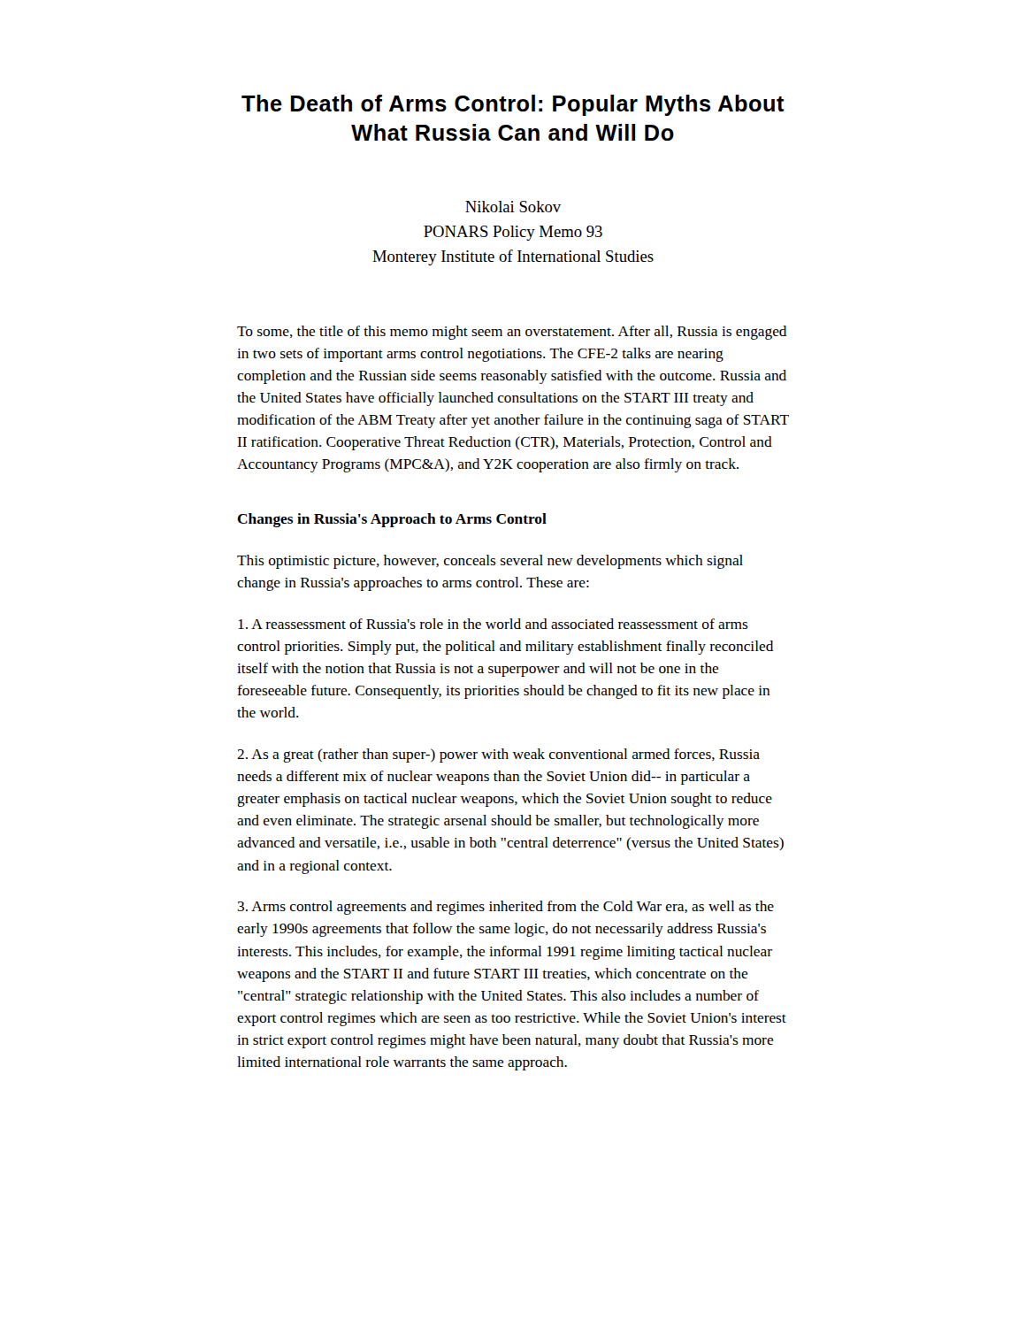The Death of Arms Control: Popular Myths About
What Russia Can and Will Do
Nikolai Sokov
PONARS Policy Memo 93
Monterey Institute of International Studies
To some, the title of this memo might seem an overstatement. After all, Russia is engaged in two sets of important arms control negotiations. The CFE-2 talks are nearing completion and the Russian side seems reasonably satisfied with the outcome. Russia and the United States have officially launched consultations on the START III treaty and modification of the ABM Treaty after yet another failure in the continuing saga of START II ratification. Cooperative Threat Reduction (CTR), Materials, Protection, Control and Accountancy Programs (MPC&A), and Y2K cooperation are also firmly on track.
Changes in Russia's Approach to Arms Control
This optimistic picture, however, conceals several new developments which signal change in Russia's approaches to arms control. These are:
1. A reassessment of Russia's role in the world and associated reassessment of arms control priorities. Simply put, the political and military establishment finally reconciled itself with the notion that Russia is not a superpower and will not be one in the foreseeable future. Consequently, its priorities should be changed to fit its new place in the world.
2. As a great (rather than super-) power with weak conventional armed forces, Russia needs a different mix of nuclear weapons than the Soviet Union did-- in particular a greater emphasis on tactical nuclear weapons, which the Soviet Union sought to reduce and even eliminate. The strategic arsenal should be smaller, but technologically more advanced and versatile, i.e., usable in both "central deterrence" (versus the United States) and in a regional context.
3. Arms control agreements and regimes inherited from the Cold War era, as well as the early 1990s agreements that follow the same logic, do not necessarily address Russia's interests. This includes, for example, the informal 1991 regime limiting tactical nuclear weapons and the START II and future START III treaties, which concentrate on the "central" strategic relationship with the United States. This also includes a number of export control regimes which are seen as too restrictive. While the Soviet Union's interest in strict export control regimes might have been natural, many doubt that Russia's more limited international role warrants the same approach.